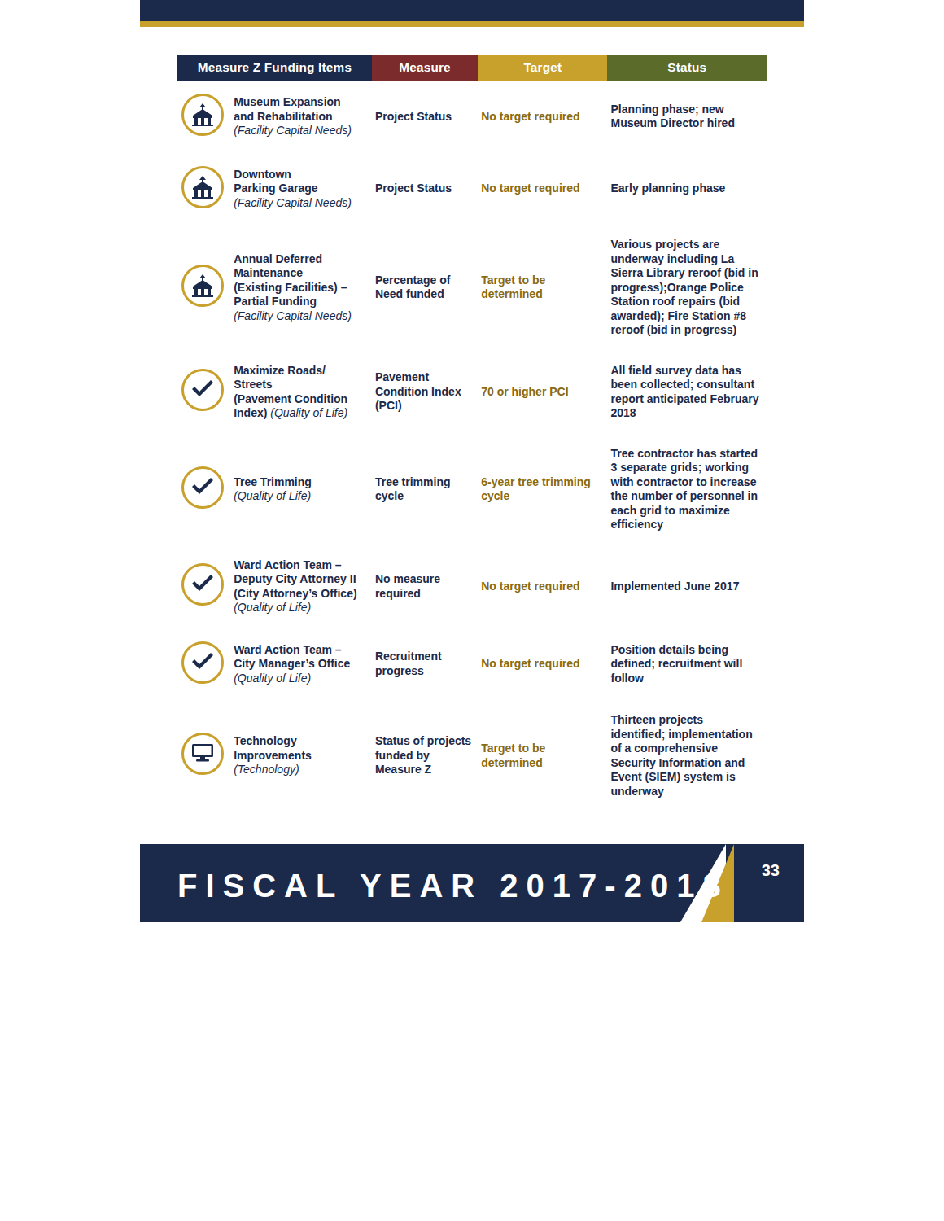| Measure Z Funding Items | Measure | Target | Status |
| --- | --- | --- | --- |
| | Museum Expansion and Rehabilitation (Facility Capital Needs) | Project Status | No target required | Planning phase; new Museum Director hired |
| | Downtown Parking Garage (Facility Capital Needs) | Project Status | No target required | Early planning phase |
| | Annual Deferred Maintenance (Existing Facilities) – Partial Funding (Facility Capital Needs) | Percentage of Need funded | Target to be determined | Various projects are underway including La Sierra Library reroof (bid in progress);Orange Police Station roof repairs (bid awarded); Fire Station #8 reroof (bid in progress) |
| | Maximize Roads/ Streets (Pavement Condition Index) (Quality of Life) | Pavement Condition Index (PCI) | 70 or higher PCI | All field survey data has been collected; consultant report anticipated February 2018 |
| | Tree Trimming (Quality of Life) | Tree trimming cycle | 6-year tree trimming cycle | Tree contractor has started 3 separate grids; working with contractor to increase the number of personnel in each grid to maximize efficiency |
| | Ward Action Team – Deputy City Attorney II (City Attorney’s Office) (Quality of Life) | No measure required | No target required | Implemented June 2017 |
| | Ward Action Team – City Manager’s Office (Quality of Life) | Recruitment progress | No target required | Position details being defined; recruitment will follow |
| | Technology Improvements (Technology) | Status of projects funded by Measure Z | Target to be determined | Thirteen projects identified; implementation of a comprehensive Security Information and Event (SIEM) system is underway |
FISCAL YEAR 2017-2018
33
B-5